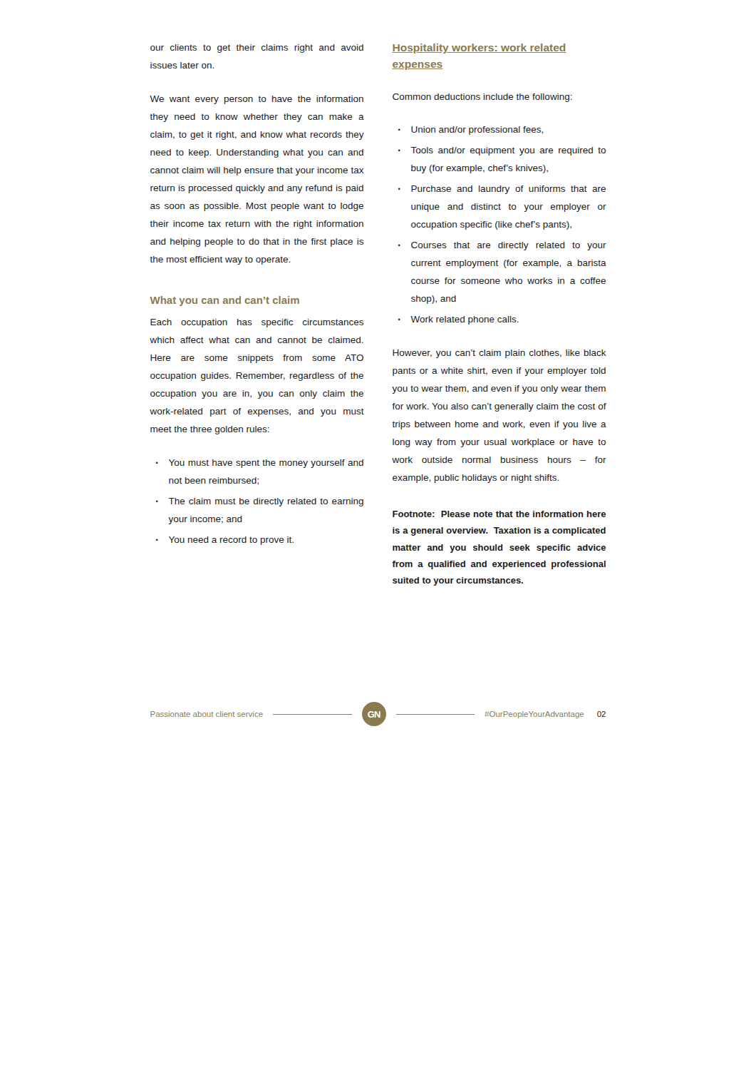our clients to get their claims right and avoid issues later on.
We want every person to have the information they need to know whether they can make a claim, to get it right, and know what records they need to keep. Understanding what you can and cannot claim will help ensure that your income tax return is processed quickly and any refund is paid as soon as possible. Most people want to lodge their income tax return with the right information and helping people to do that in the first place is the most efficient way to operate.
What you can and can’t claim
Each occupation has specific circumstances which affect what can and cannot be claimed. Here are some snippets from some ATO occupation guides. Remember, regardless of the occupation you are in, you can only claim the work-related part of expenses, and you must meet the three golden rules:
You must have spent the money yourself and not been reimbursed;
The claim must be directly related to earning your income; and
You need a record to prove it.
Hospitality workers: work related expenses
Common deductions include the following:
Union and/or professional fees,
Tools and/or equipment you are required to buy (for example, chef’s knives),
Purchase and laundry of uniforms that are unique and distinct to your employer or occupation specific (like chef’s pants),
Courses that are directly related to your current employment (for example, a barista course for someone who works in a coffee shop), and
Work related phone calls.
However, you can’t claim plain clothes, like black pants or a white shirt, even if your employer told you to wear them, and even if you only wear them for work. You also can’t generally claim the cost of trips between home and work, even if you live a long way from your usual workplace or have to work outside normal business hours – for example, public holidays or night shifts.
Footnote: Please note that the information here is a general overview. Taxation is a complicated matter and you should seek specific advice from a qualified and experienced professional suited to your circumstances.
Passionate about client service GN #OurPeopleYourAdvantage02